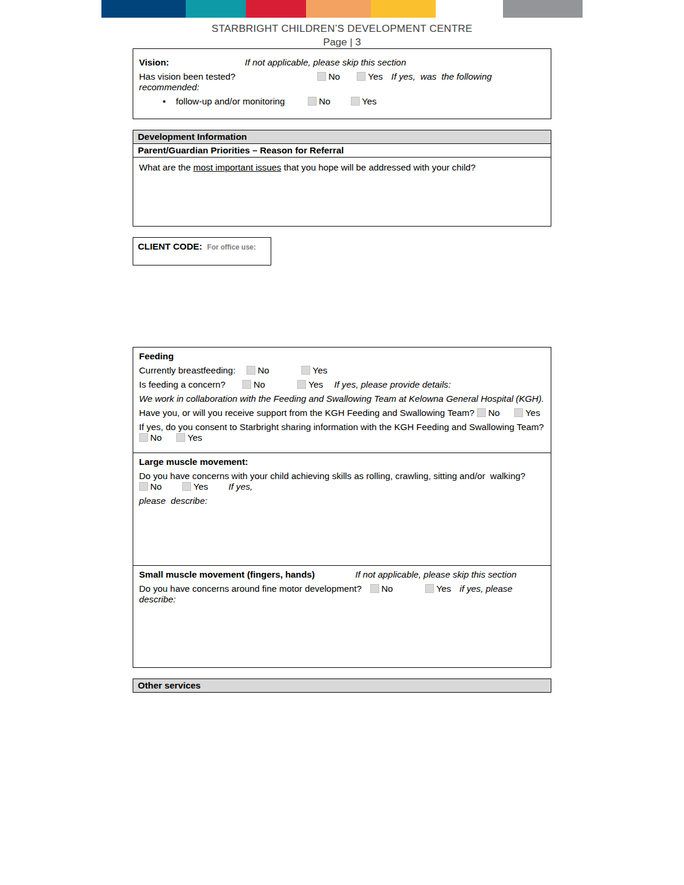STARBRIGHT CHILDREN’S DEVELOPMENT CENTRE
Page | 3
Vision: If not applicable, please skip this section
Has vision been tested? No Yes If yes, was the following recommended:
• follow-up and/or monitoring No Yes
Development Information
Parent/Guardian Priorities – Reason for Referral
What are the most important issues that you hope will be addressed with your child?
CLIENT CODE: For office use:
Feeding
Currently breastfeeding: No Yes
Is feeding a concern? No Yes If yes, please provide details:
We work in collaboration with the Feeding and Swallowing Team at Kelowna General Hospital (KGH).
Have you, or will you receive support from the KGH Feeding and Swallowing Team? No Yes
If yes, do you consent to Starbright sharing information with the KGH Feeding and Swallowing Team? No Yes
Large muscle movement:
Do you have concerns with your child achieving skills as rolling, crawling, sitting and/or walking? No Yes If yes,
please describe:
Small muscle movement (fingers, hands) If not applicable, please skip this section
Do you have concerns around fine motor development? No Yes if yes, please describe:
Other services